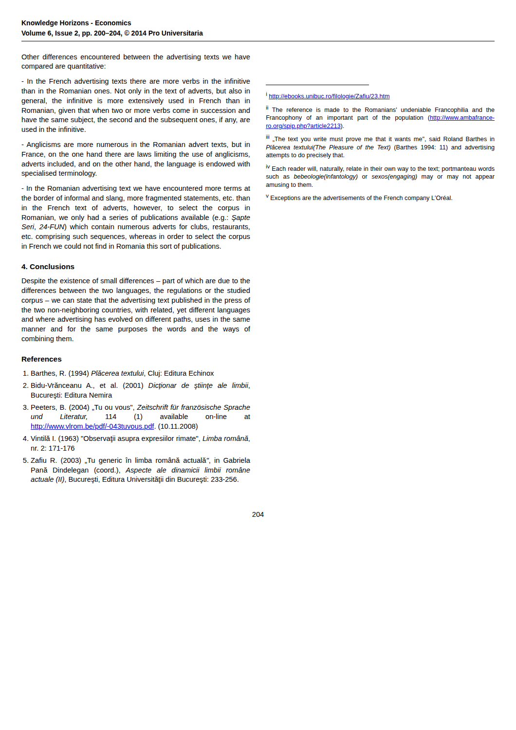Knowledge Horizons - Economics
Volume 6, Issue 2, pp. 200–204, © 2014 Pro Universitaria
Other differences encountered between the advertising texts we have compared are quantitative:
- In the French advertising texts there are more verbs in the infinitive than in the Romanian ones. Not only in the text of adverts, but also in general, the infinitive is more extensively used in French than in Romanian, given that when two or more verbs come in succession and have the same subject, the second and the subsequent ones, if any, are used in the infinitive.
- Anglicisms are more numerous in the Romanian advert texts, but in France, on the one hand there are laws limiting the use of anglicisms, adverts included, and on the other hand, the language is endowed with specialised terminology.
- In the Romanian advertising text we have encountered more terms at the border of informal and slang, more fragmented statements, etc. than in the French text of adverts, however, to select the corpus in Romanian, we only had a series of publications available (e.g.: Şapte Seri, 24-FUN) which contain numerous adverts for clubs, restaurants, etc. comprising such sequences, whereas in order to select the corpus in French we could not find in Romania this sort of publications.
4. Conclusions
Despite the existence of small differences – part of which are due to the differences between the two languages, the regulations or the studied corpus – we can state that the advertising text published in the press of the two non-neighboring countries, with related, yet different languages and where advertising has evolved on different paths, uses in the same manner and for the same purposes the words and the ways of combining them.
References
Barthes, R. (1994) Plăcerea textului, Cluj: Editura Echinox
Bidu-Vrănceanu A., et al. (2001) Dicţionar de ştiinţe ale limbii, Bucureşti: Editura Nemira
Peeters, B. (2004) „Tu ou vous", Zeitschrift für franzӧsische Sprache und Literatur, 114 (1) available on-line at http://www.vlrom.be/pdf/-043tuvous.pdf. (10.11.2008)
Vintilă I. (1963) "Observaţii asupra expresiilor rimate", Limba română, nr. 2: 171-176
Zafiu R. (2003) „Tu generic în limba română actuală", in Gabriela Pană Dindelegan (coord.), Aspecte ale dinamicii limbii române actuale (II), Bucureşti, Editura Universităţii din Bucureşti: 233-256.
i http://ebooks.unibuc.ro/filologie/Zafiu/23.htm
ii The reference is made to the Romanians' undeniable Francophilia and the Francophony of an important part of the population (http://www.ambafrance-ro.org/spip.php?article2213).
iii „The text you write must prove me that it wants me", said Roland Barthes in Plăcerea textului(The Pleasure of the Text) (Barthes 1994: 11) and advertising attempts to do precisely that.
iv Each reader will, naturally, relate in their own way to the text; portmanteau words such as bebeologie(infantology) or sexos(engaging) may or may not appear amusing to them.
v Exceptions are the advertisements of the French company L'Oréal.
204